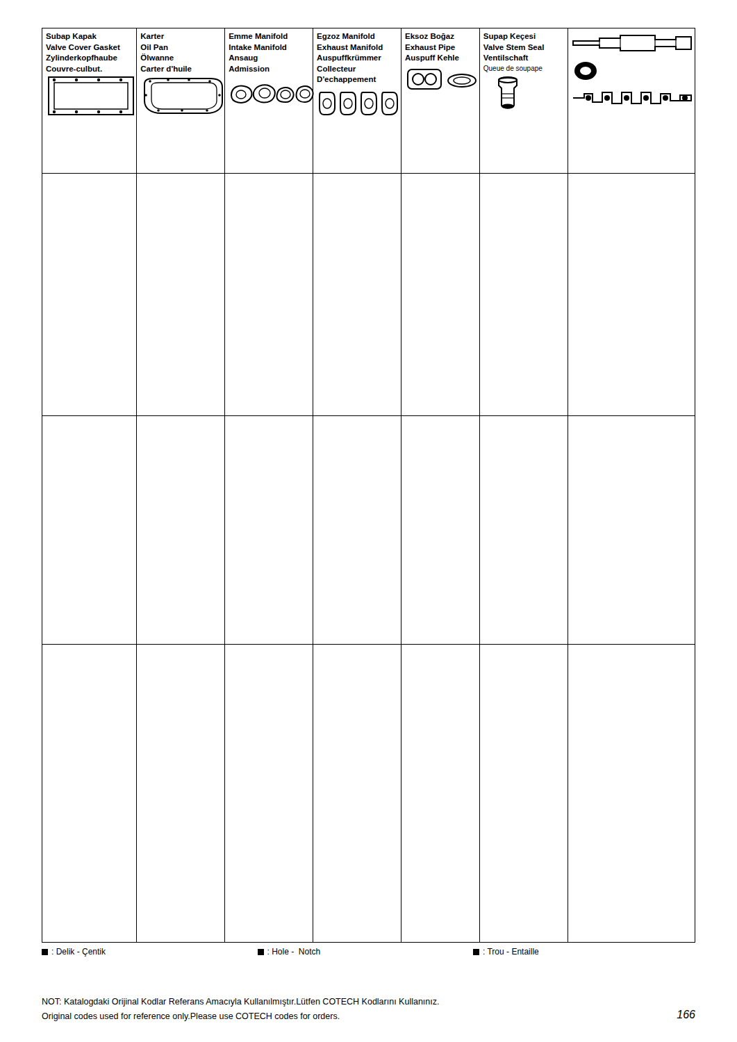| Subap Kapak Valve Cover Gasket Zylinderkopfhaube Couvre-culbut. | Karter Oil Pan Ölwanne Carter d'huile | Emme Manifold Intake Manifold Ansaug Admission | Egzoz Manifold Exhaust Manifold Auspuffkrümmer Collecteur D'echappement | Eksoz Boğaz Exhaust Pipe Auspuff Kehle | Supap Keçesi Valve Stem Seal Ventilschaft Queue de soupape | |
| --- | --- | --- | --- | --- | --- | --- |
| : Delik - Çentik | : Hole - Notch | : Trou - Entaille |
NOT: Katalogdaki Orijinal Kodlar Referans Amacıyla Kullanılmıştır.Lütfen COTECH Kodlarını Kullanınız.
Original codes used for reference only.Please use COTECH codes for orders. 166